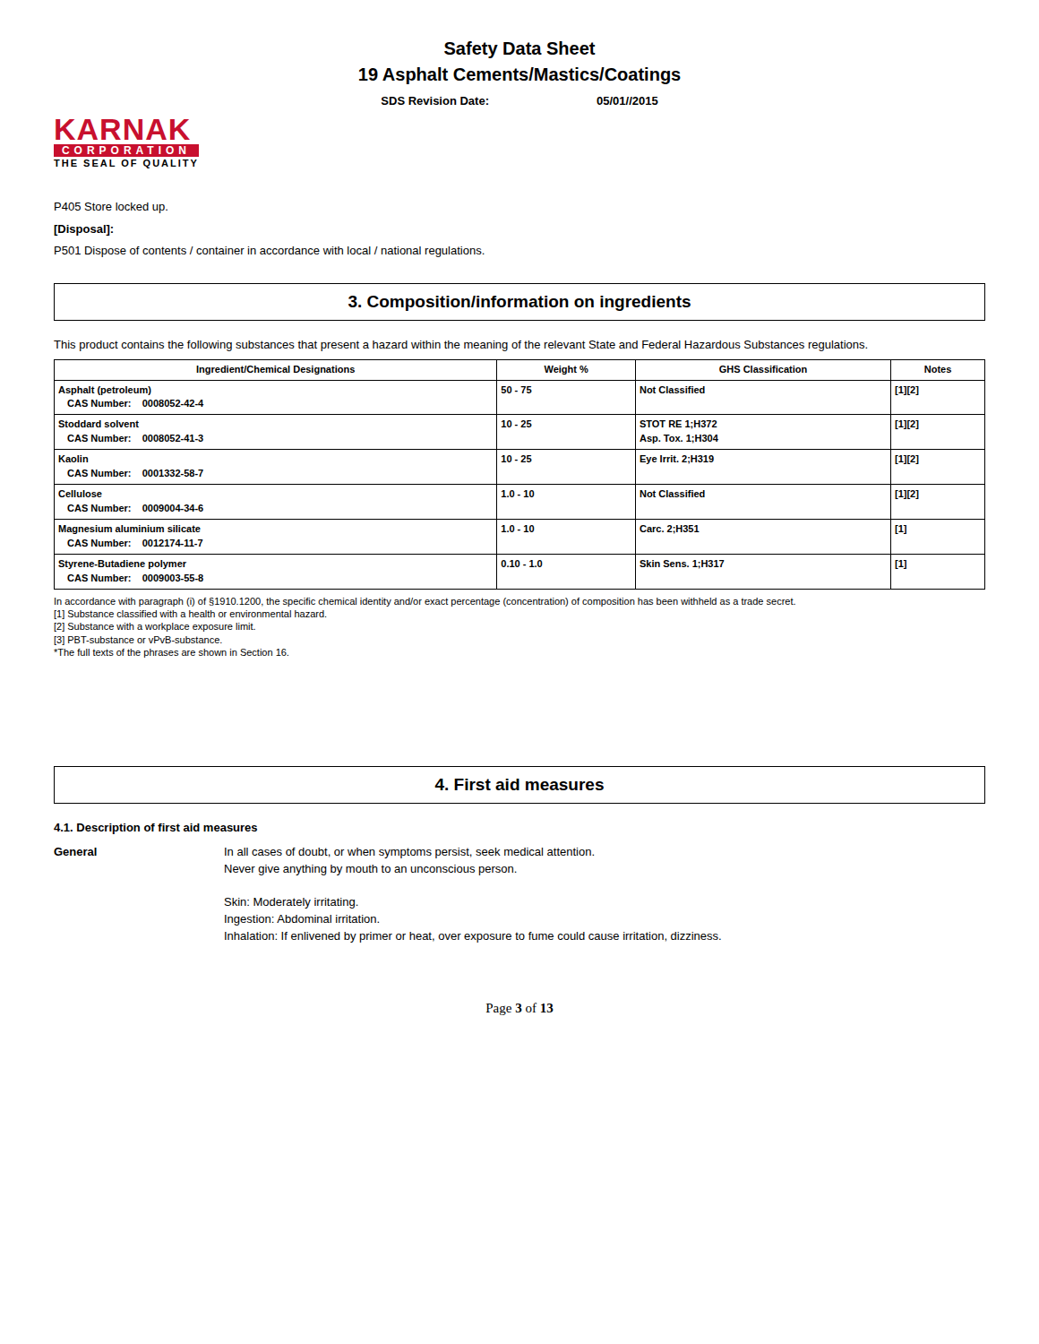Safety Data Sheet
19 Asphalt Cements/Mastics/Coatings
SDS Revision Date:05/01//2015
KARNAK CORPORATION THE SEAL OF QUALITY
P405 Store locked up.
[Disposal]:
P501 Dispose of contents / container in accordance with local / national regulations.
3. Composition/information on ingredients
This product contains the following substances that present a hazard within the meaning of the relevant State and Federal Hazardous Substances regulations.
| Ingredient/Chemical Designations | Weight % | GHS Classification | Notes |
| --- | --- | --- | --- |
| Asphalt (petroleum) CAS Number: 0008052-42-4 | 50 - 75 | Not Classified | [1][2] |
| Stoddard solvent CAS Number: 0008052-41-3 | 10 - 25 | STOT RE 1;H372 Asp. Tox. 1;H304 | [1][2] |
| Kaolin CAS Number: 0001332-58-7 | 10 - 25 | Eye Irrit. 2;H319 | [1][2] |
| Cellulose CAS Number: 0009004-34-6 | 1.0 - 10 | Not Classified | [1][2] |
| Magnesium aluminium silicate CAS Number: 0012174-11-7 | 1.0 - 10 | Carc. 2;H351 | [1] |
| Styrene-Butadiene polymer CAS Number: 0009003-55-8 | 0.10 - 1.0 | Skin Sens. 1;H317 | [1] |
In accordance with paragraph (i) of §1910.1200, the specific chemical identity and/or exact percentage (concentration) of composition has been withheld as a trade secret.
[1] Substance classified with a health or environmental hazard.
[2] Substance with a workplace exposure limit.
[3] PBT-substance or vPvB-substance.
*The full texts of the phrases are shown in Section 16.
4. First aid measures
4.1. Description of first aid measures
General
In all cases of doubt, or when symptoms persist, seek medical attention.
Never give anything by mouth to an unconscious person.
Skin: Moderately irritating.
Ingestion: Abdominal irritation.
Inhalation: If enlivened by primer or heat, over exposure to fume could cause irritation, dizziness.
Page 3 of 13